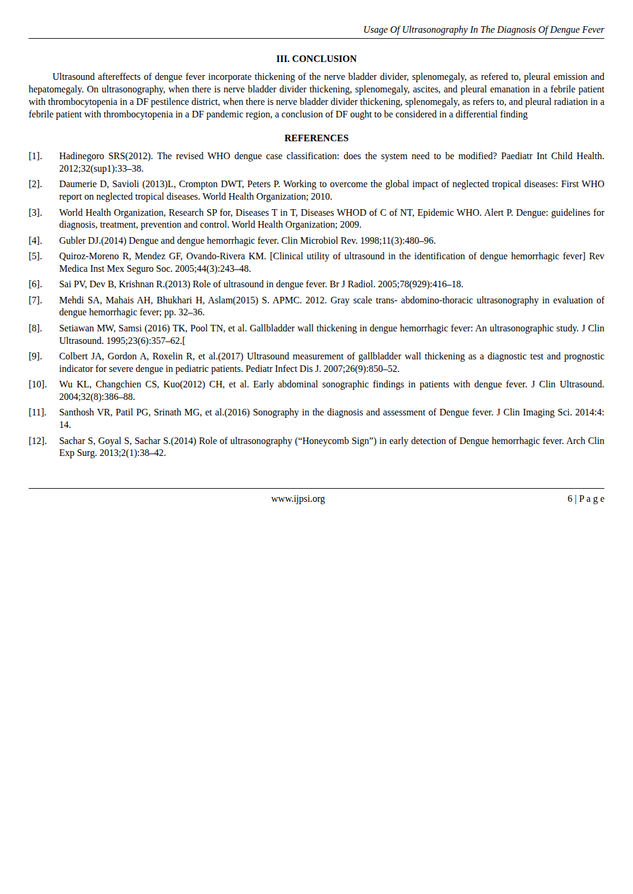Usage Of Ultrasonography In The Diagnosis Of Dengue Fever
III. CONCLUSION
Ultrasound aftereffects of dengue fever incorporate thickening of the nerve bladder divider, splenomegaly, as refered to, pleural emission and hepatomegaly. On ultrasonography, when there is nerve bladder divider thickening, splenomegaly, ascites, and pleural emanation in a febrile patient with thrombocytopenia in a DF pestilence district, when there is nerve bladder divider thickening, splenomegaly, as refers to, and pleural radiation in a febrile patient with thrombocytopenia in a DF pandemic region, a conclusion of DF ought to be considered in a differential finding
REFERENCES
[1]. Hadinegoro SRS(2012). The revised WHO dengue case classification: does the system need to be modified? Paediatr Int Child Health. 2012;32(sup1):33–38.
[2]. Daumerie D, Savioli (2013)L, Crompton DWT, Peters P. Working to overcome the global impact of neglected tropical diseases: First WHO report on neglected tropical diseases. World Health Organization; 2010.
[3]. World Health Organization, Research SP for, Diseases T in T, Diseases WHOD of C of NT, Epidemic WHO. Alert P. Dengue: guidelines for diagnosis, treatment, prevention and control. World Health Organization; 2009.
[4]. Gubler DJ.(2014) Dengue and dengue hemorrhagic fever. Clin Microbiol Rev. 1998;11(3):480–96.
[5]. Quiroz-Moreno R, Mendez GF, Ovando-Rivera KM. [Clinical utility of ultrasound in the identification of dengue hemorrhagic fever] Rev Medica Inst Mex Seguro Soc. 2005;44(3):243–48.
[6]. Sai PV, Dev B, Krishnan R.(2013) Role of ultrasound in dengue fever. Br J Radiol. 2005;78(929):416–18.
[7]. Mehdi SA, Mahais AH, Bhukhari H, Aslam(2015) S. APMC. 2012. Gray scale trans- abdomino-thoracic ultrasonography in evaluation of dengue hemorrhagic fever; pp. 32–36.
[8]. Setiawan MW, Samsi (2016) TK, Pool TN, et al. Gallbladder wall thickening in dengue hemorrhagic fever: An ultrasonographic study. J Clin Ultrasound. 1995;23(6):357–62.[
[9]. Colbert JA, Gordon A, Roxelin R, et al.(2017) Ultrasound measurement of gallbladder wall thickening as a diagnostic test and prognostic indicator for severe dengue in pediatric patients. Pediatr Infect Dis J. 2007;26(9):850–52.
[10]. Wu KL, Changchien CS, Kuo(2012) CH, et al. Early abdominal sonographic findings in patients with dengue fever. J Clin Ultrasound. 2004;32(8):386–88.
[11]. Santhosh VR, Patil PG, Srinath MG, et al.(2016) Sonography in the diagnosis and assessment of Dengue fever. J Clin Imaging Sci. 2014:4: 14.
[12]. Sachar S, Goyal S, Sachar S.(2014) Role of ultrasonography (“Honeycomb Sign”) in early detection of Dengue hemorrhagic fever. Arch Clin Exp Surg. 2013;2(1):38–42.
www.ijpsi.org
6 | P a g e